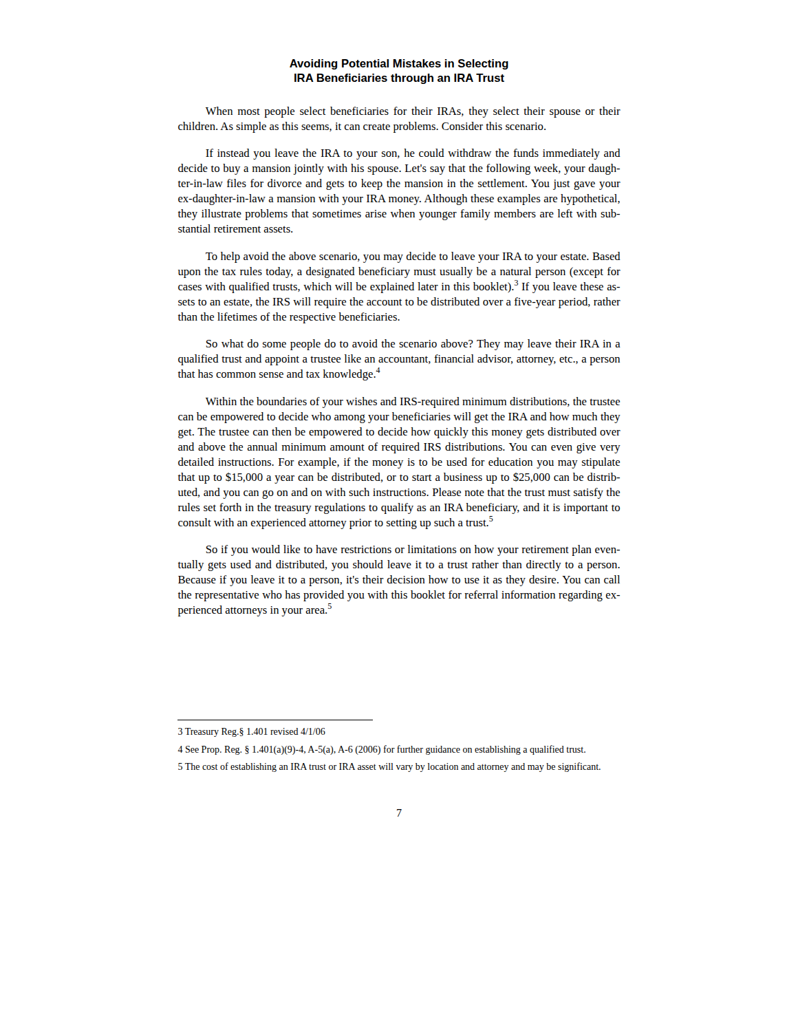Avoiding Potential Mistakes in Selecting
IRA Beneficiaries through an IRA Trust
When most people select beneficiaries for their IRAs, they select their spouse or their children. As simple as this seems, it can create problems. Consider this scenario.
If instead you leave the IRA to your son, he could withdraw the funds immediately and decide to buy a mansion jointly with his spouse. Let's say that the following week, your daughter-in-law files for divorce and gets to keep the mansion in the settlement. You just gave your ex-daughter-in-law a mansion with your IRA money. Although these examples are hypothetical, they illustrate problems that sometimes arise when younger family members are left with substantial retirement assets.
To help avoid the above scenario, you may decide to leave your IRA to your estate. Based upon the tax rules today, a designated beneficiary must usually be a natural person (except for cases with qualified trusts, which will be explained later in this booklet).3 If you leave these assets to an estate, the IRS will require the account to be distributed over a five-year period, rather than the lifetimes of the respective beneficiaries.
So what do some people do to avoid the scenario above? They may leave their IRA in a qualified trust and appoint a trustee like an accountant, financial advisor, attorney, etc., a person that has common sense and tax knowledge.4
Within the boundaries of your wishes and IRS-required minimum distributions, the trustee can be empowered to decide who among your beneficiaries will get the IRA and how much they get. The trustee can then be empowered to decide how quickly this money gets distributed over and above the annual minimum amount of required IRS distributions. You can even give very detailed instructions. For example, if the money is to be used for education you may stipulate that up to $15,000 a year can be distributed, or to start a business up to $25,000 can be distributed, and you can go on and on with such instructions. Please note that the trust must satisfy the rules set forth in the treasury regulations to qualify as an IRA beneficiary, and it is important to consult with an experienced attorney prior to setting up such a trust.5
So if you would like to have restrictions or limitations on how your retirement plan eventually gets used and distributed, you should leave it to a trust rather than directly to a person. Because if you leave it to a person, it's their decision how to use it as they desire. You can call the representative who has provided you with this booklet for referral information regarding experienced attorneys in your area.5
3 Treasury Reg.§ 1.401 revised 4/1/06
4 See Prop. Reg. § 1.401(a)(9)-4, A-5(a), A-6 (2006) for further guidance on establishing a qualified trust.
5 The cost of establishing an IRA trust or IRA asset will vary by location and attorney and may be significant.
7